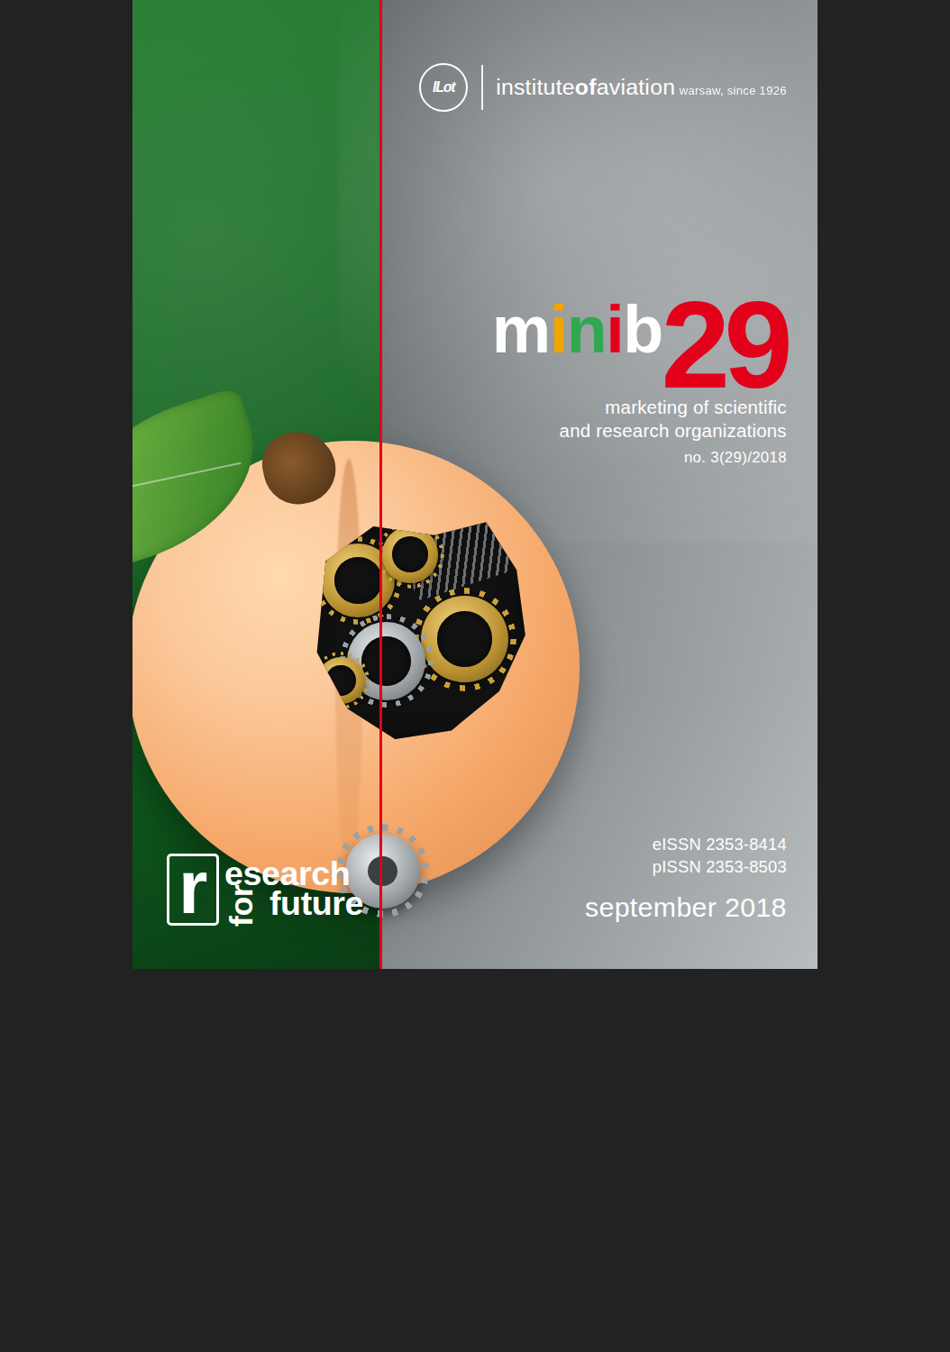ILot instituteofaviation warsaw, since 1926
minib
29
marketing of scientific
and research organizations
no. 3(29)/2018
r esearch forfuture
eISSN 2353-8414
pISSN 2353-8503
september 2018